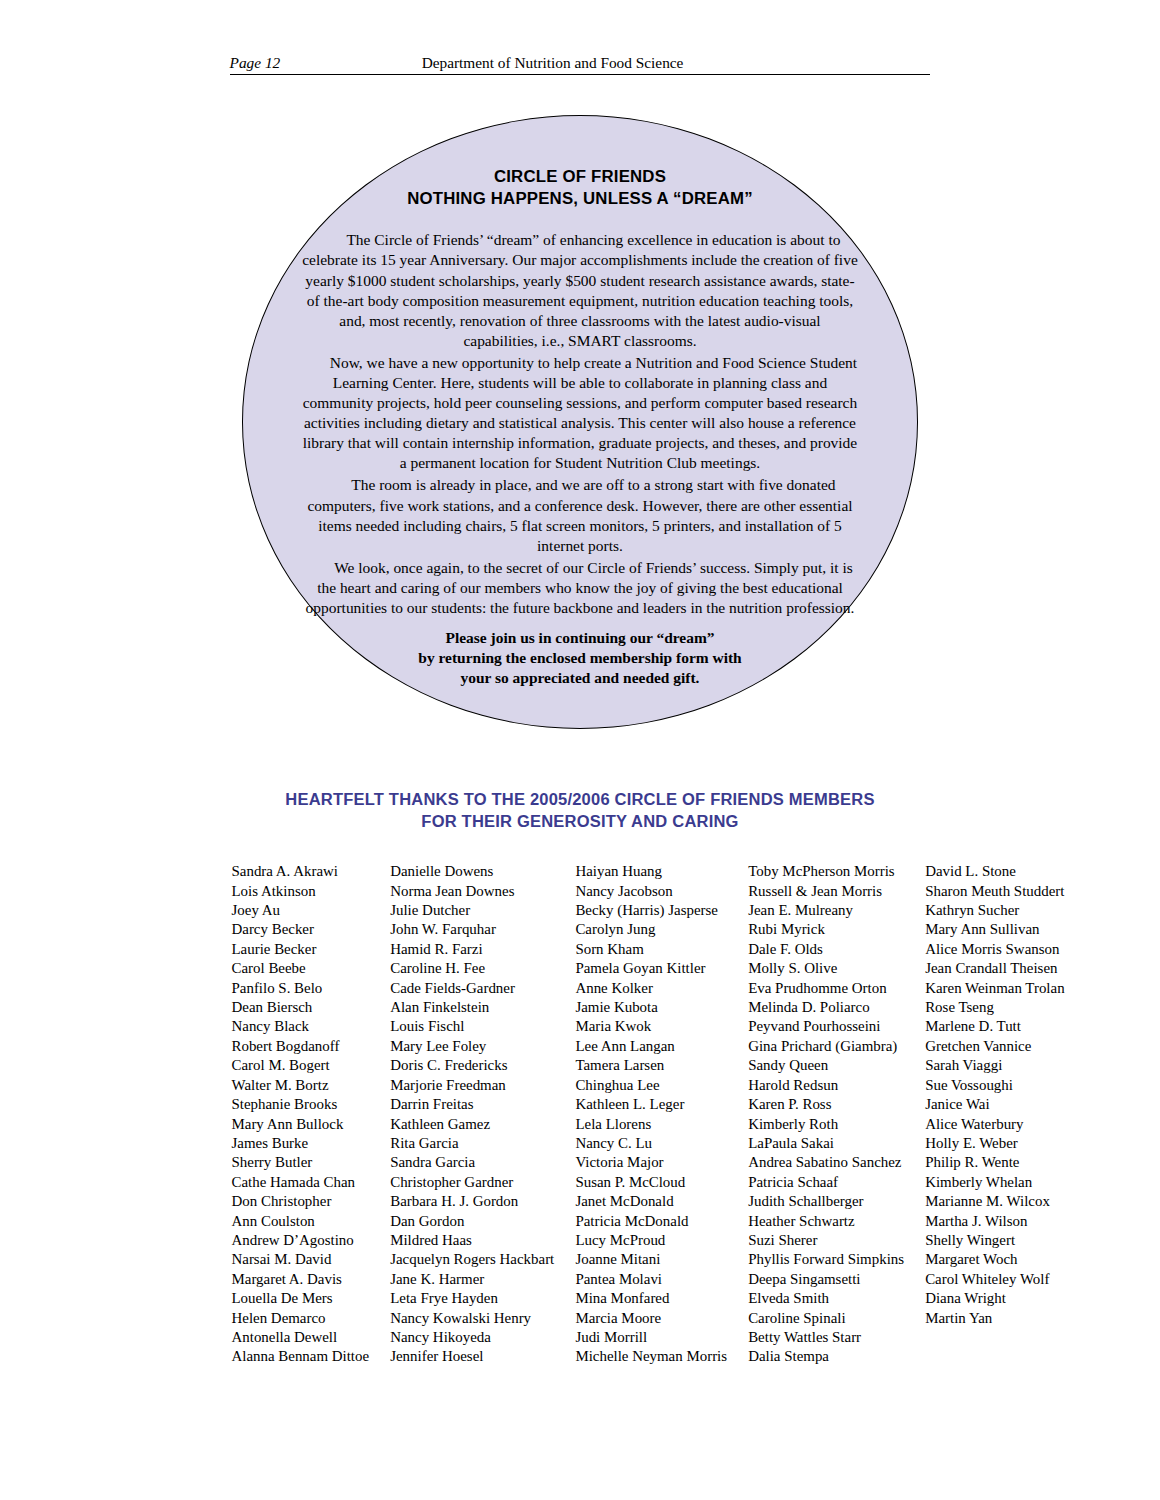Page 12 Department of Nutrition and Food Science
CIRCLE OF FRIENDS
NOTHING HAPPENS, UNLESS A “DREAM”
The Circle of Friends’ “dream” of enhancing excellence in education is about to celebrate its 15 year Anniversary. Our major accomplishments include the creation of five yearly $1000 student scholarships, yearly $500 student research assistance awards, state-of the-art body composition measurement equipment, nutrition education teaching tools, and, most recently, renovation of three classrooms with the latest audio-visual capabilities, i.e., SMART classrooms.
Now, we have a new opportunity to help create a Nutrition and Food Science Student Learning Center. Here, students will be able to collaborate in planning class and community projects, hold peer counseling sessions, and perform computer based research activities including dietary and statistical analysis. This center will also house a reference library that will contain internship information, graduate projects, and theses, and provide a permanent location for Student Nutrition Club meetings.
The room is already in place, and we are off to a strong start with five donated computers, five work stations, and a conference desk. However, there are other essential items needed including chairs, 5 flat screen monitors, 5 printers, and installation of 5 internet ports.
We look, once again, to the secret of our Circle of Friends’ success. Simply put, it is the heart and caring of our members who know the joy of giving the best educational opportunities to our students: the future backbone and leaders in the nutrition profession.
Please join us in continuing our “dream”
by returning the enclosed membership form with
your so appreciated and needed gift.
HEARTFELT THANKS TO THE 2005/2006 CIRCLE OF FRIENDS MEMBERS
FOR THEIR GENEROSITY AND CARING
Sandra A. Akrawi
Lois Atkinson
Joey Au
Darcy Becker
Laurie Becker
Carol Beebe
Panfilo S. Belo
Dean Biersch
Nancy Black
Robert Bogdanoff
Carol M. Bogert
Walter M. Bortz
Stephanie Brooks
Mary Ann Bullock
James Burke
Sherry Butler
Cathe Hamada Chan
Don Christopher
Ann Coulston
Andrew D’Agostino
Narsai M. David
Margaret A. Davis
Louella De Mers
Helen Demarco
Antonella Dewell
Alanna Bennam Dittoe
Danielle Dowens
Norma Jean Downes
Julie Dutcher
John W. Farquhar
Hamid R. Farzi
Caroline H. Fee
Cade Fields-Gardner
Alan Finkelstein
Louis Fischl
Mary Lee Foley
Doris C. Fredericks
Marjorie Freedman
Darrin Freitas
Kathleen Gamez
Rita Garcia
Sandra Garcia
Christopher Gardner
Barbara H. J. Gordon
Dan Gordon
Mildred Haas
Jacquelyn Rogers Hackbart
Jane K. Harmer
Leta Frye Hayden
Nancy Kowalski Henry
Nancy Hikoyeda
Jennifer Hoesel
Haiyan Huang
Nancy Jacobson
Becky (Harris) Jasperse
Carolyn Jung
Sorn Kham
Pamela Goyan Kittler
Anne Kolker
Jamie Kubota
Maria Kwok
Lee Ann Langan
Tamera Larsen
Chinghua Lee
Kathleen L. Leger
Lela Llorens
Nancy C. Lu
Victoria Major
Susan P. McCloud
Janet McDonald
Patricia McDonald
Lucy McProud
Joanne Mitani
Pantea Molavi
Mina Monfared
Marcia Moore
Judi Morrill
Michelle Neyman Morris
Toby McPherson Morris
Russell & Jean Morris
Jean E. Mulreany
Rubi Myrick
Dale F. Olds
Molly S. Olive
Eva Prudhomme Orton
Melinda D. Poliarco
Peyvand Pourhosseini
Gina Prichard (Giambra)
Sandy Queen
Harold Redsun
Karen P. Ross
Kimberly Roth
LaPaula Sakai
Andrea Sabatino Sanchez
Patricia Schaaf
Judith Schallberger
Heather Schwartz
Suzi Sherer
Phyllis Forward Simpkins
Deepa Singamsetti
Elveda Smith
Caroline Spinali
Betty Wattles Starr
Dalia Stempa
David L. Stone
Sharon Meuth Studdert
Kathryn Sucher
Mary Ann Sullivan
Alice Morris Swanson
Jean Crandall Theisen
Karen Weinman Trolan
Rose Tseng
Marlene D. Tutt
Gretchen Vannice
Sarah Viaggi
Sue Vossoughi
Janice Wai
Alice Waterbury
Holly E. Weber
Philip R. Wente
Kimberly Whelan
Marianne M. Wilcox
Martha J. Wilson
Shelly Wingert
Margaret Woch
Carol Whiteley Wolf
Diana Wright
Martin Yan